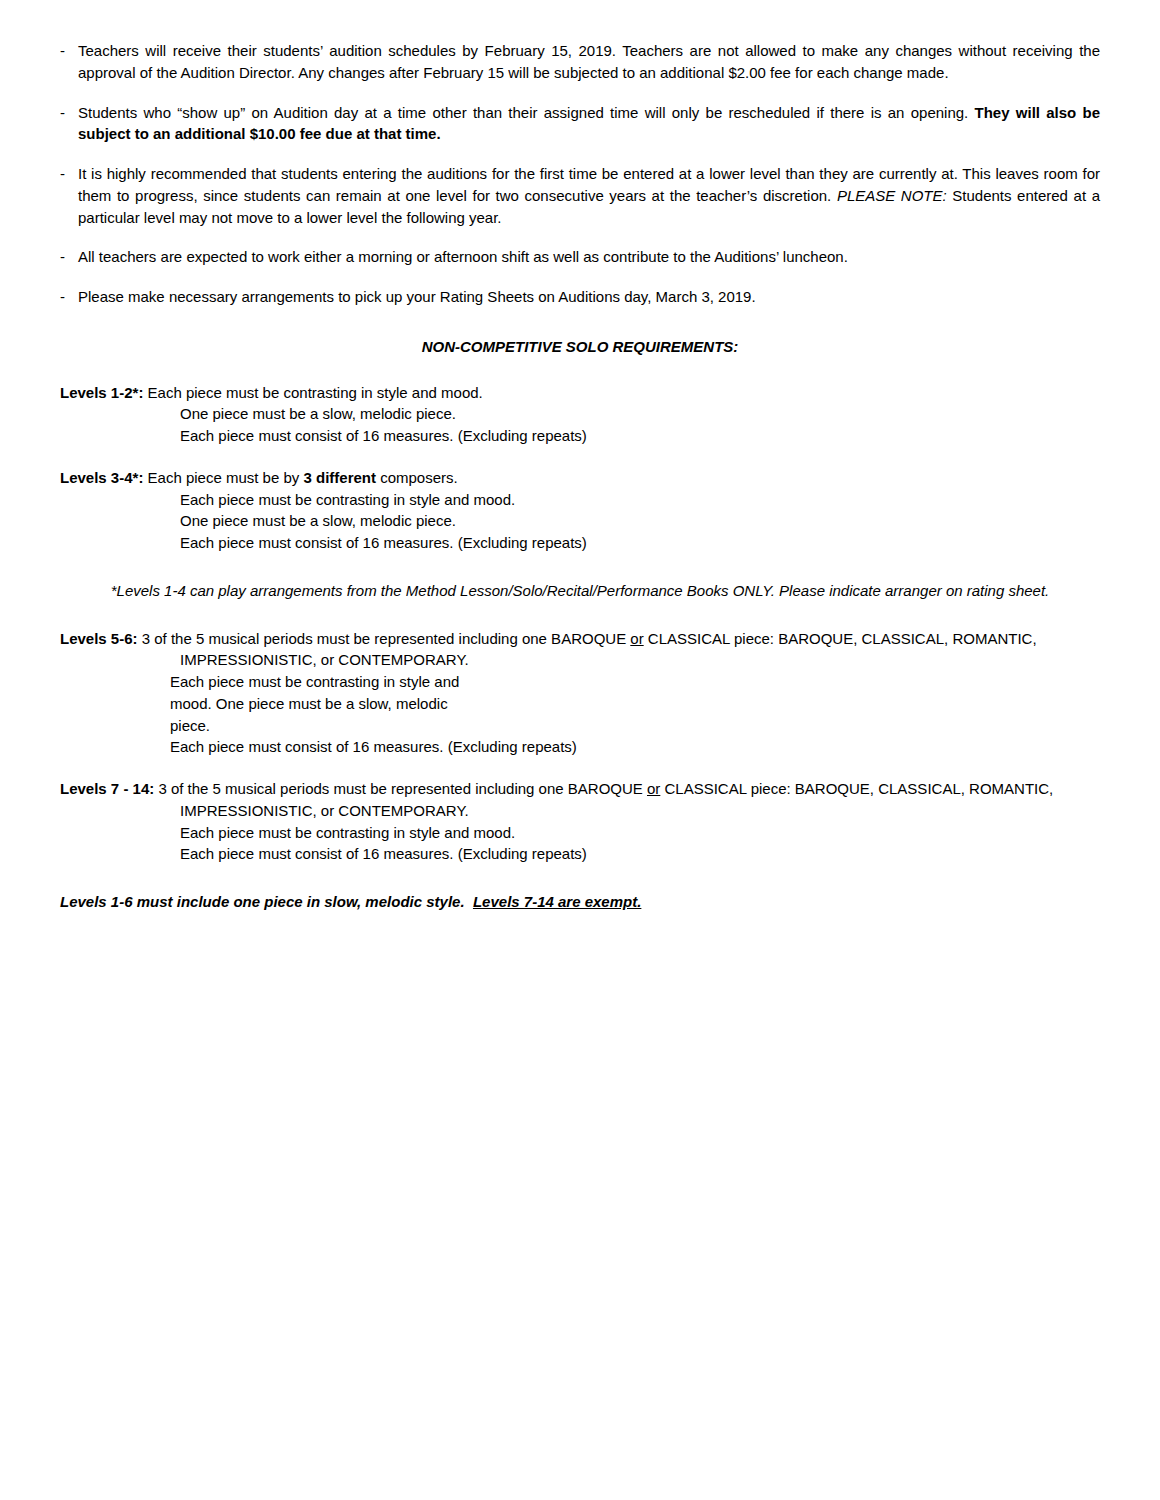Teachers will receive their students’ audition schedules by February 15, 2019. Teachers are not allowed to make any changes without receiving the approval of the Audition Director. Any changes after February 15 will be subjected to an additional $2.00 fee for each change made.
Students who “show up” on Audition day at a time other than their assigned time will only be rescheduled if there is an opening. They will also be subject to an additional $10.00 fee due at that time.
It is highly recommended that students entering the auditions for the first time be entered at a lower level than they are currently at. This leaves room for them to progress, since students can remain at one level for two consecutive years at the teacher’s discretion. PLEASE NOTE: Students entered at a particular level may not move to a lower level the following year.
All teachers are expected to work either a morning or afternoon shift as well as contribute to the Auditions’ luncheon.
Please make necessary arrangements to pick up your Rating Sheets on Auditions day, March 3, 2019.
NON-COMPETITIVE SOLO REQUIREMENTS:
Levels 1-2*: Each piece must be contrasting in style and mood.
One piece must be a slow, melodic piece.
Each piece must consist of 16 measures. (Excluding repeats)
Levels 3-4*: Each piece must be by 3 different composers.
Each piece must be contrasting in style and mood.
One piece must be a slow, melodic piece.
Each piece must consist of 16 measures. (Excluding repeats)
*Levels 1-4 can play arrangements from the Method Lesson/Solo/Recital/Performance Books ONLY. Please indicate arranger on rating sheet.
Levels 5-6: 3 of the 5 musical periods must be represented including one BAROQUE or CLASSICAL piece: BAROQUE, CLASSICAL, ROMANTIC, IMPRESSIONISTIC, or CONTEMPORARY.
Each piece must be contrasting in style and
mood. One piece must be a slow, melodic
piece.
Each piece must consist of 16 measures. (Excluding repeats)
Levels 7 - 14: 3 of the 5 musical periods must be represented including one BAROQUE or CLASSICAL piece: BAROQUE, CLASSICAL, ROMANTIC, IMPRESSIONISTIC, or CONTEMPORARY.
Each piece must be contrasting in style and mood.
Each piece must consist of 16 measures. (Excluding repeats)
Levels 1-6 must include one piece in slow, melodic style. Levels 7-14 are exempt.